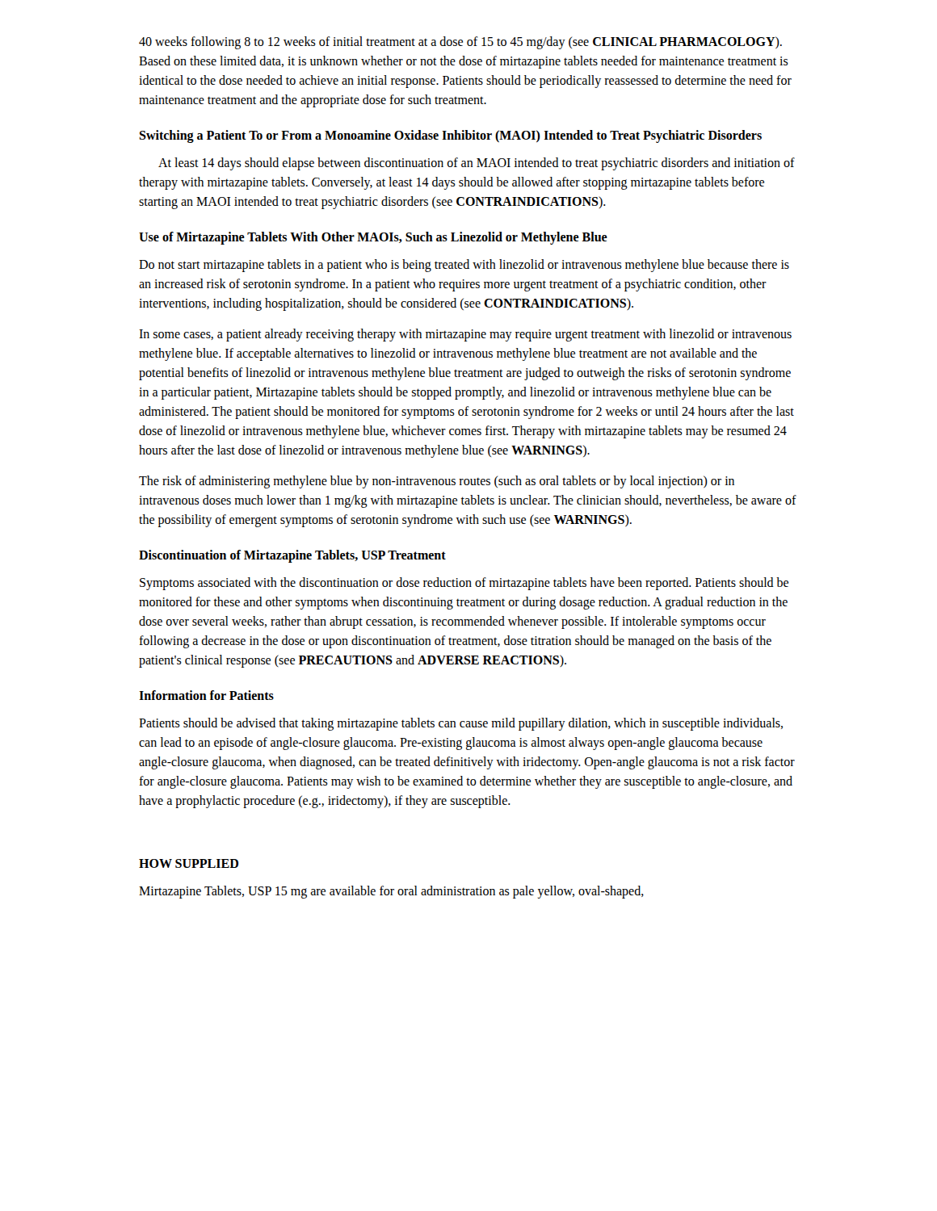40 weeks following 8 to 12 weeks of initial treatment at a dose of 15 to 45 mg/day (see CLINICAL PHARMACOLOGY). Based on these limited data, it is unknown whether or not the dose of mirtazapine tablets needed for maintenance treatment is identical to the dose needed to achieve an initial response. Patients should be periodically reassessed to determine the need for maintenance treatment and the appropriate dose for such treatment.
Switching a Patient To or From a Monoamine Oxidase Inhibitor (MAOI) Intended to Treat Psychiatric Disorders
At least 14 days should elapse between discontinuation of an MAOI intended to treat psychiatric disorders and initiation of therapy with mirtazapine tablets. Conversely, at least 14 days should be allowed after stopping mirtazapine tablets before starting an MAOI intended to treat psychiatric disorders (see CONTRAINDICATIONS).
Use of Mirtazapine Tablets With Other MAOIs, Such as Linezolid or Methylene Blue
Do not start mirtazapine tablets in a patient who is being treated with linezolid or intravenous methylene blue because there is an increased risk of serotonin syndrome. In a patient who requires more urgent treatment of a psychiatric condition, other interventions, including hospitalization, should be considered (see CONTRAINDICATIONS).
In some cases, a patient already receiving therapy with mirtazapine may require urgent treatment with linezolid or intravenous methylene blue. If acceptable alternatives to linezolid or intravenous methylene blue treatment are not available and the potential benefits of linezolid or intravenous methylene blue treatment are judged to outweigh the risks of serotonin syndrome in a particular patient, Mirtazapine tablets should be stopped promptly, and linezolid or intravenous methylene blue can be administered. The patient should be monitored for symptoms of serotonin syndrome for 2 weeks or until 24 hours after the last dose of linezolid or intravenous methylene blue, whichever comes first. Therapy with mirtazapine tablets may be resumed 24 hours after the last dose of linezolid or intravenous methylene blue (see WARNINGS).
The risk of administering methylene blue by non-intravenous routes (such as oral tablets or by local injection) or in intravenous doses much lower than 1 mg/kg with mirtazapine tablets is unclear. The clinician should, nevertheless, be aware of the possibility of emergent symptoms of serotonin syndrome with such use (see WARNINGS).
Discontinuation of Mirtazapine Tablets, USP Treatment
Symptoms associated with the discontinuation or dose reduction of mirtazapine tablets have been reported. Patients should be monitored for these and other symptoms when discontinuing treatment or during dosage reduction. A gradual reduction in the dose over several weeks, rather than abrupt cessation, is recommended whenever possible. If intolerable symptoms occur following a decrease in the dose or upon discontinuation of treatment, dose titration should be managed on the basis of the patient's clinical response (see PRECAUTIONS and ADVERSE REACTIONS).
Information for Patients
Patients should be advised that taking mirtazapine tablets can cause mild pupillary dilation, which in susceptible individuals, can lead to an episode of angle-closure glaucoma. Pre-existing glaucoma is almost always open-angle glaucoma because angle-closure glaucoma, when diagnosed, can be treated definitively with iridectomy. Open-angle glaucoma is not a risk factor for angle-closure glaucoma. Patients may wish to be examined to determine whether they are susceptible to angle-closure, and have a prophylactic procedure (e.g., iridectomy), if they are susceptible.
HOW SUPPLIED
Mirtazapine Tablets, USP 15 mg are available for oral administration as pale yellow, oval-shaped,